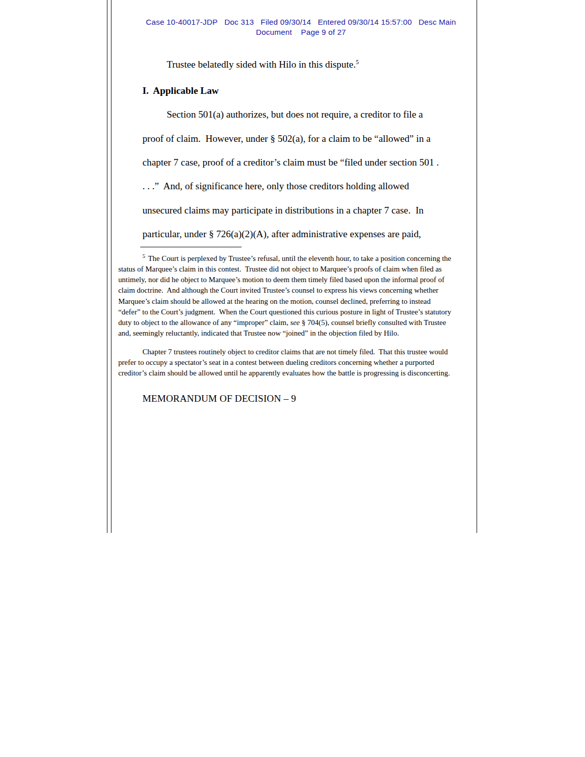Case 10-40017-JDP Doc 313 Filed 09/30/14 Entered 09/30/14 15:57:00 Desc Main Document Page 9 of 27
Trustee belatedly sided with Hilo in this dispute.5
I. Applicable Law
Section 501(a) authorizes, but does not require, a creditor to file a
proof of claim. However, under § 502(a), for a claim to be “allowed” in a
chapter 7 case, proof of a creditor’s claim must be “filed under section 501 .
. . .” And, of significance here, only those creditors holding allowed
unsecured claims may participate in distributions in a chapter 7 case. In
particular, under § 726(a)(2)(A), after administrative expenses are paid,
5 The Court is perplexed by Trustee’s refusal, until the eleventh hour, to take a position concerning the status of Marquee’s claim in this contest. Trustee did not object to Marquee’s proofs of claim when filed as untimely, nor did he object to Marquee’s motion to deem them timely filed based upon the informal proof of claim doctrine. And although the Court invited Trustee’s counsel to express his views concerning whether Marquee’s claim should be allowed at the hearing on the motion, counsel declined, preferring to instead “defer” to the Court’s judgment. When the Court questioned this curious posture in light of Trustee’s statutory duty to object to the allowance of any “improper” claim, see § 704(5), counsel briefly consulted with Trustee and, seemingly reluctantly, indicated that Trustee now “joined” in the objection filed by Hilo.
Chapter 7 trustees routinely object to creditor claims that are not timely filed. That this trustee would prefer to occupy a spectator’s seat in a contest between dueling creditors concerning whether a purported creditor’s claim should be allowed until he apparently evaluates how the battle is progressing is disconcerting.
MEMORANDUM OF DECISION – 9